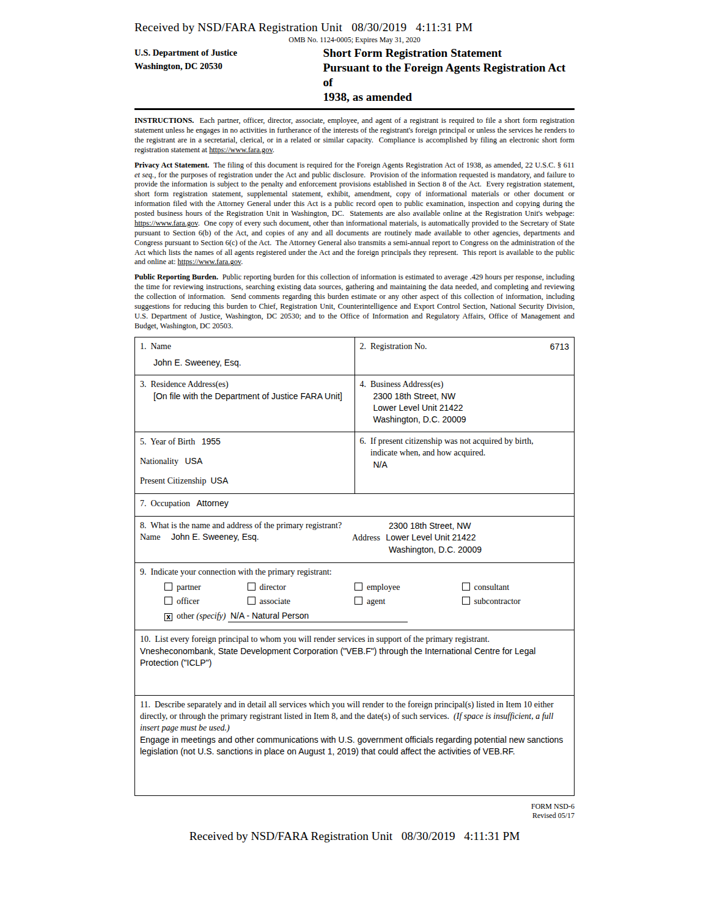Received by NSD/FARA Registration Unit 08/30/2019 4:11:31 PM
OMB No. 1124-0005; Expires May 31, 2020
| U.S. Department of Justice Washington, DC 20530 | Short Form Registration Statement Pursuant to the Foreign Agents Registration Act of 1938, as amended |
INSTRUCTIONS. Each partner, officer, director, associate, employee, and agent of a registrant is required to file a short form registration statement unless he engages in no activities in furtherance of the interests of the registrant's foreign principal or unless the services he renders to the registrant are in a secretarial, clerical, or in a related or similar capacity. Compliance is accomplished by filing an electronic short form registration statement at https://www.fara.gov.
Privacy Act Statement. The filing of this document is required for the Foreign Agents Registration Act of 1938, as amended, 22 U.S.C. § 611 et seq., for the purposes of registration under the Act and public disclosure. Provision of the information requested is mandatory, and failure to provide the information is subject to the penalty and enforcement provisions established in Section 8 of the Act. Every registration statement, short form registration statement, supplemental statement, exhibit, amendment, copy of informational materials or other document or information filed with the Attorney General under this Act is a public record open to public examination, inspection and copying during the posted business hours of the Registration Unit in Washington, DC. Statements are also available online at the Registration Unit's webpage: https://www.fara.gov. One copy of every such document, other than informational materials, is automatically provided to the Secretary of State pursuant to Section 6(b) of the Act, and copies of any and all documents are routinely made available to other agencies, departments and Congress pursuant to Section 6(c) of the Act. The Attorney General also transmits a semi-annual report to Congress on the administration of the Act which lists the names of all agents registered under the Act and the foreign principals they represent. This report is available to the public and online at: https://www.fara.gov.
Public Reporting Burden. Public reporting burden for this collection of information is estimated to average .429 hours per response, including the time for reviewing instructions, searching existing data sources, gathering and maintaining the data needed, and completing and reviewing the collection of information. Send comments regarding this burden estimate or any other aspect of this collection of information, including suggestions for reducing this burden to Chief, Registration Unit, Counterintelligence and Export Control Section, National Security Division, U.S. Department of Justice, Washington, DC 20530; and to the Office of Information and Regulatory Affairs, Office of Management and Budget, Washington, DC 20503.
| 1. Name John E. Sweeney, Esq. | / 2. Registration No. / 6713 / |
| 3. Residence Address(es) [On file with the Department of Justice FARA Unit] | 4. Business Address(es) 2300 18th Street, NW Lower Level Unit 21422 Washington, D.C. 20009 |
| 5. Year of Birth 1955 Nationality USA Present Citizenship USA | 6. If present citizenship was not acquired by birth, indicate when, and how acquired. N/A |
| 7. Occupation Attorney |
| / 8. What is the name and address of the primary registrant? Name John E. Sweeney, Esq. / 2300 18th Street, NW Address Lower Level Unit 21422 Washington, D.C. 20009 / |
| 9. Indicate your connection with the primary registrant: / partner / director / employee / consultant / / officer / associate / agent / subcontractor / / other (specify) N/A - Natural Person / |
| 10. List every foreign principal to whom you will render services in support of the primary registrant. Vnesheconombank, State Development Corporation ("VEB.F") through the International Centre for Legal Protection ("ICLP") |
| 11. Describe separately and in detail all services which you will render to the foreign principal(s) listed in Item 10 either directly, or through the primary registrant listed in Item 8, and the date(s) of such services. (If space is insufficient, a full insert page must be used.) Engage in meetings and other communications with U.S. government officials regarding potential new sanctions legislation (not U.S. sanctions in place on August 1, 2019) that could affect the activities of VEB.RF. |
FORM NSD-6
Revised 05/17
Received by NSD/FARA Registration Unit 08/30/2019 4:11:31 PM